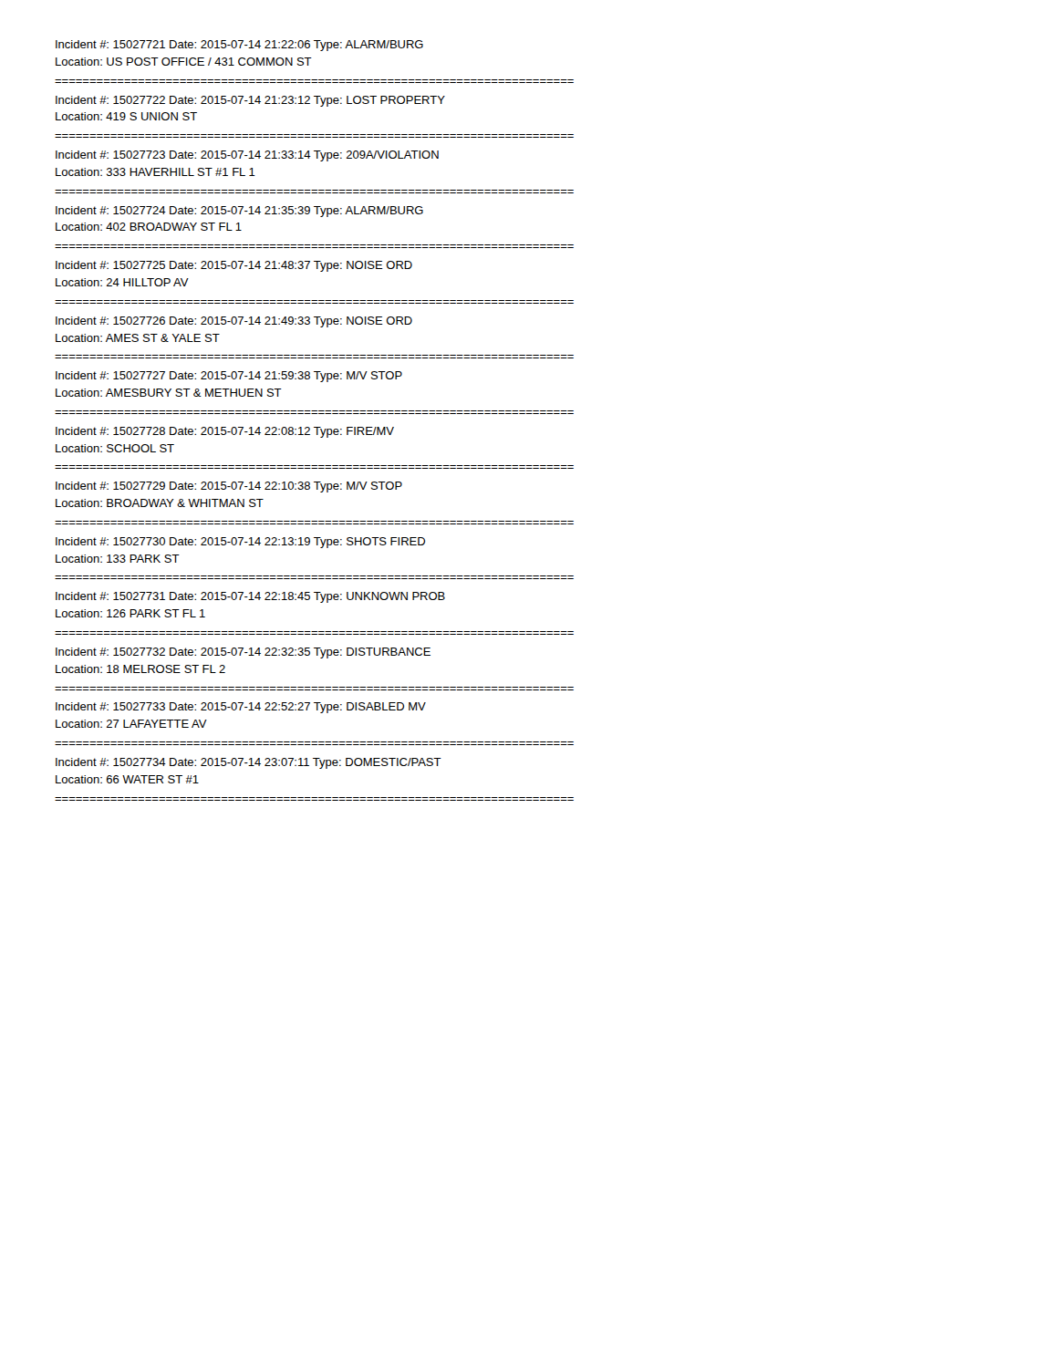Incident #: 15027721 Date: 2015-07-14 21:22:06 Type: ALARM/BURG
Location: US POST OFFICE / 431 COMMON ST
===========================================================================
Incident #: 15027722 Date: 2015-07-14 21:23:12 Type: LOST PROPERTY
Location: 419 S UNION ST
===========================================================================
Incident #: 15027723 Date: 2015-07-14 21:33:14 Type: 209A/VIOLATION
Location: 333 HAVERHILL ST #1 FL 1
===========================================================================
Incident #: 15027724 Date: 2015-07-14 21:35:39 Type: ALARM/BURG
Location: 402 BROADWAY ST FL 1
===========================================================================
Incident #: 15027725 Date: 2015-07-14 21:48:37 Type: NOISE ORD
Location: 24 HILLTOP AV
===========================================================================
Incident #: 15027726 Date: 2015-07-14 21:49:33 Type: NOISE ORD
Location: AMES ST & YALE ST
===========================================================================
Incident #: 15027727 Date: 2015-07-14 21:59:38 Type: M/V STOP
Location: AMESBURY ST & METHUEN ST
===========================================================================
Incident #: 15027728 Date: 2015-07-14 22:08:12 Type: FIRE/MV
Location: SCHOOL ST
===========================================================================
Incident #: 15027729 Date: 2015-07-14 22:10:38 Type: M/V STOP
Location: BROADWAY & WHITMAN ST
===========================================================================
Incident #: 15027730 Date: 2015-07-14 22:13:19 Type: SHOTS FIRED
Location: 133 PARK ST
===========================================================================
Incident #: 15027731 Date: 2015-07-14 22:18:45 Type: UNKNOWN PROB
Location: 126 PARK ST FL 1
===========================================================================
Incident #: 15027732 Date: 2015-07-14 22:32:35 Type: DISTURBANCE
Location: 18 MELROSE ST FL 2
===========================================================================
Incident #: 15027733 Date: 2015-07-14 22:52:27 Type: DISABLED MV
Location: 27 LAFAYETTE AV
===========================================================================
Incident #: 15027734 Date: 2015-07-14 23:07:11 Type: DOMESTIC/PAST
Location: 66 WATER ST #1
===========================================================================